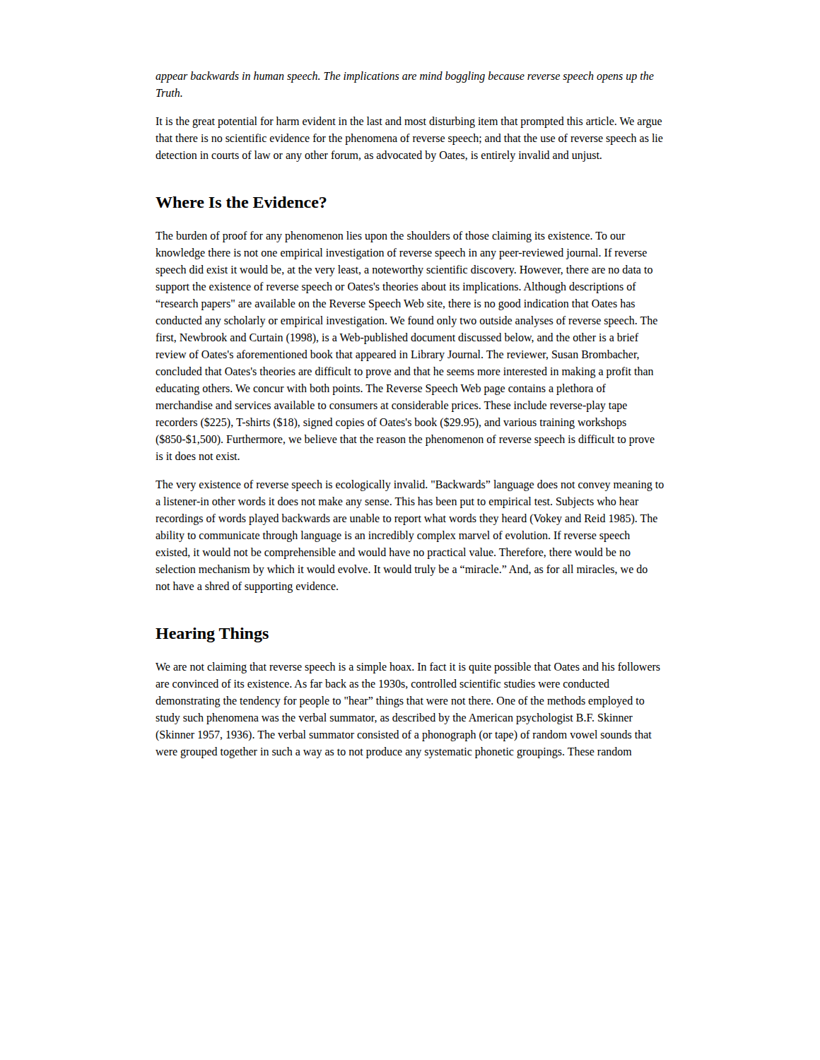appear backwards in human speech. The implications are mind boggling because reverse speech opens up the Truth.
It is the great potential for harm evident in the last and most disturbing item that prompted this article. We argue that there is no scientific evidence for the phenomena of reverse speech; and that the use of reverse speech as lie detection in courts of law or any other forum, as advocated by Oates, is entirely invalid and unjust.
Where Is the Evidence?
The burden of proof for any phenomenon lies upon the shoulders of those claiming its existence. To our knowledge there is not one empirical investigation of reverse speech in any peer-reviewed journal. If reverse speech did exist it would be, at the very least, a noteworthy scientific discovery. However, there are no data to support the existence of reverse speech or Oates's theories about its implications. Although descriptions of “research papers" are available on the Reverse Speech Web site, there is no good indication that Oates has conducted any scholarly or empirical investigation. We found only two outside analyses of reverse speech. The first, Newbrook and Curtain (1998), is a Web-published document discussed below, and the other is a brief review of Oates's aforementioned book that appeared in Library Journal. The reviewer, Susan Brombacher, concluded that Oates's theories are difficult to prove and that he seems more interested in making a profit than educating others. We concur with both points. The Reverse Speech Web page contains a plethora of merchandise and services available to consumers at considerable prices. These include reverse-play tape recorders ($225), T-shirts ($18), signed copies of Oates's book ($29.95), and various training workshops ($850-$1,500). Furthermore, we believe that the reason the phenomenon of reverse speech is difficult to prove is it does not exist.
The very existence of reverse speech is ecologically invalid. "Backwards” language does not convey meaning to a listener-in other words it does not make any sense. This has been put to empirical test. Subjects who hear recordings of words played backwards are unable to report what words they heard (Vokey and Reid 1985). The ability to communicate through language is an incredibly complex marvel of evolution. If reverse speech existed, it would not be comprehensible and would have no practical value. Therefore, there would be no selection mechanism by which it would evolve. It would truly be a “miracle.” And, as for all miracles, we do not have a shred of supporting evidence.
Hearing Things
We are not claiming that reverse speech is a simple hoax. In fact it is quite possible that Oates and his followers are convinced of its existence. As far back as the 1930s, controlled scientific studies were conducted demonstrating the tendency for people to "hear” things that were not there. One of the methods employed to study such phenomena was the verbal summator, as described by the American psychologist B.F. Skinner (Skinner 1957, 1936). The verbal summator consisted of a phonograph (or tape) of random vowel sounds that were grouped together in such a way as to not produce any systematic phonetic groupings. These random